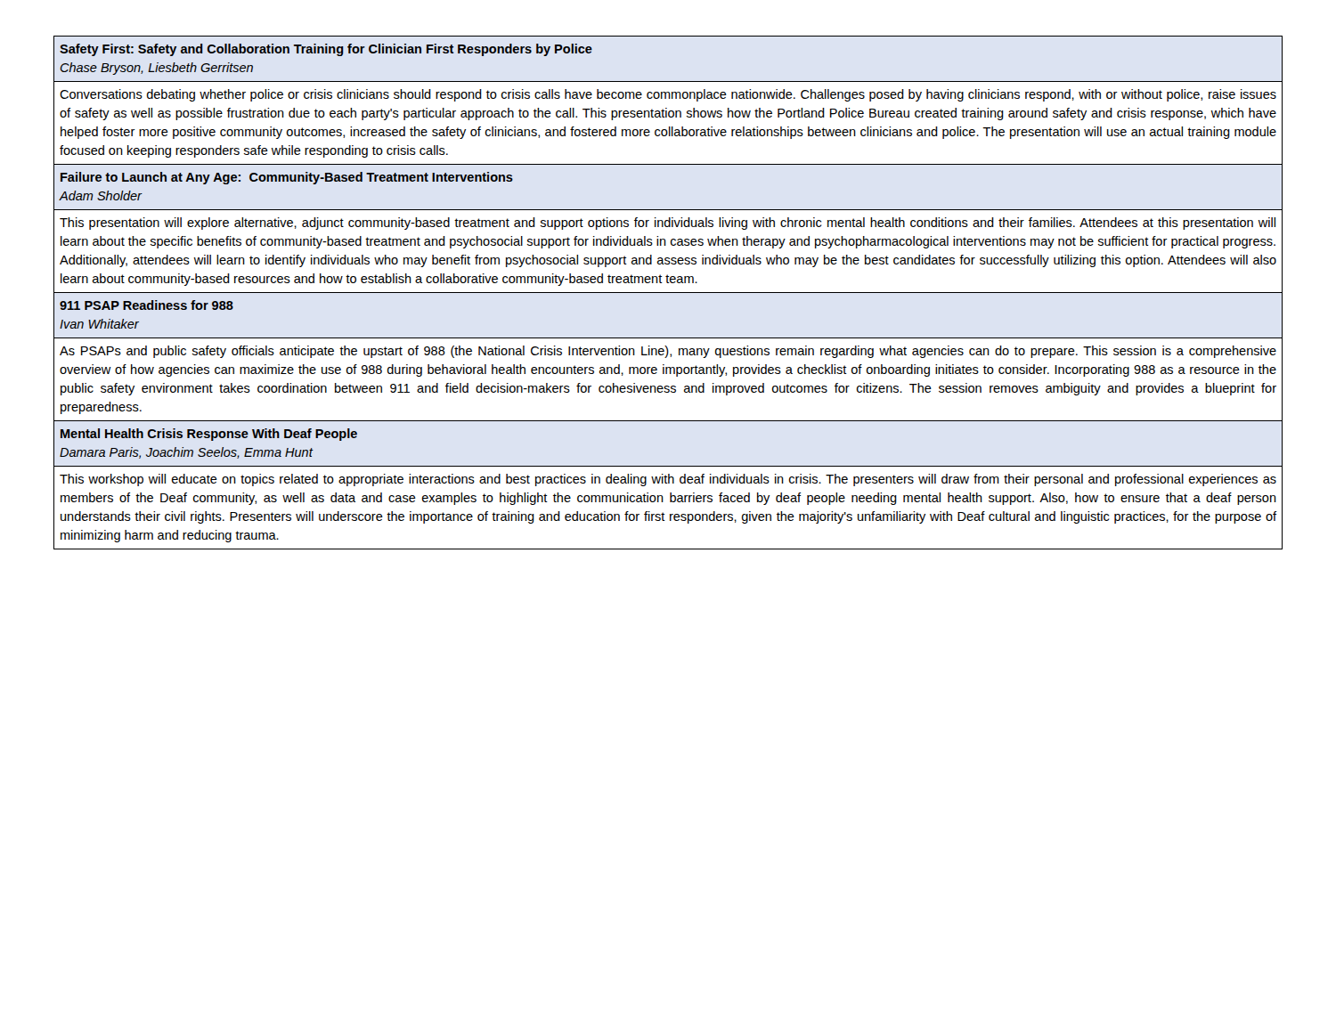| Safety First: Safety and Collaboration Training for Clinician First Responders by Police |
| Chase Bryson, Liesbeth Gerritsen |
| Conversations debating whether police or crisis clinicians should respond to crisis calls have become commonplace nationwide. Challenges posed by having clinicians respond, with or without police, raise issues of safety as well as possible frustration due to each party's particular approach to the call. This presentation shows how the Portland Police Bureau created training around safety and crisis response, which have helped foster more positive community outcomes, increased the safety of clinicians, and fostered more collaborative relationships between clinicians and police. The presentation will use an actual training module focused on keeping responders safe while responding to crisis calls. |
| Failure to Launch at Any Age: Community-Based Treatment Interventions |
| Adam Sholder |
| This presentation will explore alternative, adjunct community-based treatment and support options for individuals living with chronic mental health conditions and their families. Attendees at this presentation will learn about the specific benefits of community-based treatment and psychosocial support for individuals in cases when therapy and psychopharmacological interventions may not be sufficient for practical progress. Additionally, attendees will learn to identify individuals who may benefit from psychosocial support and assess individuals who may be the best candidates for successfully utilizing this option. Attendees will also learn about community-based resources and how to establish a collaborative community-based treatment team. |
| 911 PSAP Readiness for 988 |
| Ivan Whitaker |
| As PSAPs and public safety officials anticipate the upstart of 988 (the National Crisis Intervention Line), many questions remain regarding what agencies can do to prepare. This session is a comprehensive overview of how agencies can maximize the use of 988 during behavioral health encounters and, more importantly, provides a checklist of onboarding initiates to consider. Incorporating 988 as a resource in the public safety environment takes coordination between 911 and field decision-makers for cohesiveness and improved outcomes for citizens. The session removes ambiguity and provides a blueprint for preparedness. |
| Mental Health Crisis Response With Deaf People |
| Damara Paris, Joachim Seelos, Emma Hunt |
| This workshop will educate on topics related to appropriate interactions and best practices in dealing with deaf individuals in crisis. The presenters will draw from their personal and professional experiences as members of the Deaf community, as well as data and case examples to highlight the communication barriers faced by deaf people needing mental health support. Also, how to ensure that a deaf person understands their civil rights. Presenters will underscore the importance of training and education for first responders, given the majority's unfamiliarity with Deaf cultural and linguistic practices, for the purpose of minimizing harm and reducing trauma. |